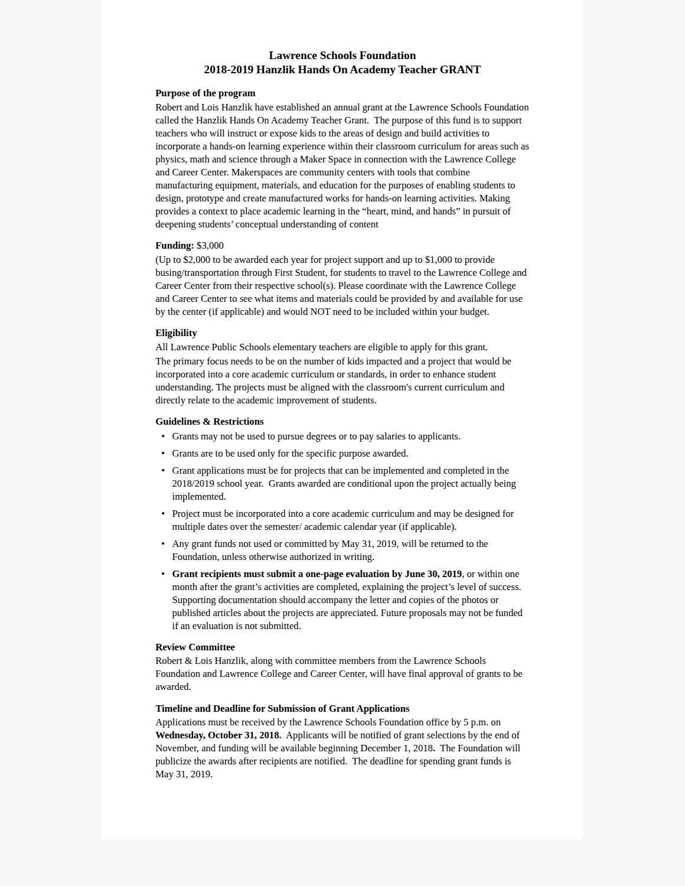Lawrence Schools Foundation
2018-2019 Hanzlik Hands On Academy Teacher GRANT
Purpose of the program
Robert and Lois Hanzlik have established an annual grant at the Lawrence Schools Foundation called the Hanzlik Hands On Academy Teacher Grant. The purpose of this fund is to support teachers who will instruct or expose kids to the areas of design and build activities to incorporate a hands-on learning experience within their classroom curriculum for areas such as physics, math and science through a Maker Space in connection with the Lawrence College and Career Center. Makerspaces are community centers with tools that combine manufacturing equipment, materials, and education for the purposes of enabling students to design, prototype and create manufactured works for hands-on learning activities. Making provides a context to place academic learning in the “heart, mind, and hands” in pursuit of deepening students’ conceptual understanding of content
Funding: $3,000
(Up to $2,000 to be awarded each year for project support and up to $1,000 to provide busing/transportation through First Student, for students to travel to the Lawrence College and Career Center from their respective school(s). Please coordinate with the Lawrence College and Career Center to see what items and materials could be provided by and available for use by the center (if applicable) and would NOT need to be included within your budget.
Eligibility
All Lawrence Public Schools elementary teachers are eligible to apply for this grant.
The primary focus needs to be on the number of kids impacted and a project that would be incorporated into a core academic curriculum or standards, in order to enhance student understanding. The projects must be aligned with the classroom's current curriculum and directly relate to the academic improvement of students.
Guidelines & Restrictions
Grants may not be used to pursue degrees or to pay salaries to applicants.
Grants are to be used only for the specific purpose awarded.
Grant applications must be for projects that can be implemented and completed in the 2018/2019 school year. Grants awarded are conditional upon the project actually being implemented.
Project must be incorporated into a core academic curriculum and may be designed for multiple dates over the semester/ academic calendar year (if applicable).
Any grant funds not used or committed by May 31, 2019, will be returned to the Foundation, unless otherwise authorized in writing.
Grant recipients must submit a one-page evaluation by June 30, 2019, or within one month after the grant’s activities are completed, explaining the project’s level of success. Supporting documentation should accompany the letter and copies of the photos or published articles about the projects are appreciated. Future proposals may not be funded if an evaluation is not submitted.
Review Committee
Robert & Lois Hanzlik, along with committee members from the Lawrence Schools Foundation and Lawrence College and Career Center, will have final approval of grants to be awarded.
Timeline and Deadline for Submission of Grant Applications
Applications must be received by the Lawrence Schools Foundation office by 5 p.m. on Wednesday, October 31, 2018. Applicants will be notified of grant selections by the end of November, and funding will be available beginning December 1, 2018. The Foundation will publicize the awards after recipients are notified. The deadline for spending grant funds is May 31, 2019.